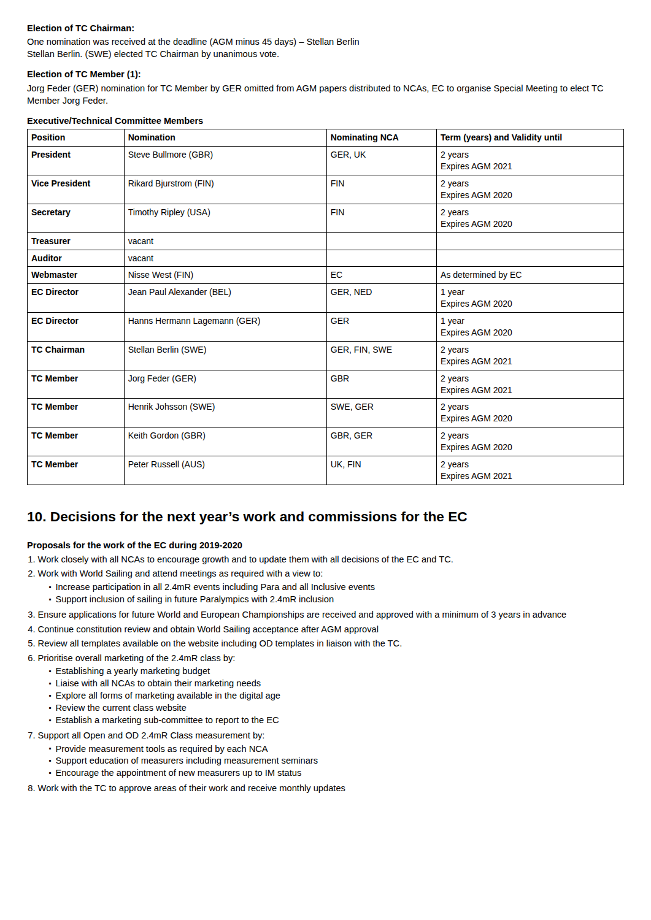Election of TC Chairman:
One nomination was received at the deadline (AGM minus 45 days) – Stellan Berlin
Stellan Berlin. (SWE) elected TC Chairman by unanimous vote.
Election of TC Member (1):
Jorg Feder (GER) nomination for TC Member by GER omitted from AGM papers distributed to NCAs, EC to organise Special Meeting to elect TC Member Jorg Feder.
Executive/Technical Committee Members
| Position | Nomination | Nominating NCA | Term (years) and Validity until |
| --- | --- | --- | --- |
| President | Steve Bullmore (GBR) | GER, UK | 2 years Expires AGM 2021 |
| Vice President | Rikard Bjurstrom (FIN) | FIN | 2 years Expires AGM 2020 |
| Secretary | Timothy Ripley (USA) | FIN | 2 years Expires AGM 2020 |
| Treasurer | vacant | | |
| Auditor | vacant | | |
| Webmaster | Nisse West (FIN) | EC | As determined by EC |
| EC Director | Jean Paul Alexander (BEL) | GER, NED | 1 year Expires AGM 2020 |
| EC Director | Hanns Hermann Lagemann (GER) | GER | 1 year Expires AGM 2020 |
| TC Chairman | Stellan Berlin (SWE) | GER, FIN, SWE | 2 years Expires AGM 2021 |
| TC Member | Jorg Feder (GER) | GBR | 2 years Expires AGM 2021 |
| TC Member | Henrik Johsson (SWE) | SWE, GER | 2 years Expires AGM 2020 |
| TC Member | Keith Gordon (GBR) | GBR, GER | 2 years Expires AGM 2020 |
| TC Member | Peter Russell (AUS) | UK, FIN | 2 years Expires AGM 2021 |
10. Decisions for the next year’s work and commissions for the EC
Proposals for the work of the EC during 2019-2020
Work closely with all NCAs to encourage growth and to update them with all decisions of the EC and TC.
Work with World Sailing and attend meetings as required with a view to:
Increase participation in all 2.4mR events including Para and all Inclusive events
Support inclusion of sailing in future Paralympics with 2.4mR inclusion
Ensure applications for future World and European Championships are received and approved with a minimum of 3 years in advance
Continue constitution review and obtain World Sailing acceptance after AGM approval
Review all templates available on the website including OD templates in liaison with the TC.
Prioritise overall marketing of the 2.4mR class by:
Establishing a yearly marketing budget
Liaise with all NCAs to obtain their marketing needs
Explore all forms of marketing available in the digital age
Review the current class website
Establish a marketing sub-committee to report to the EC
Support all Open and OD 2.4mR Class measurement by:
Provide measurement tools as required by each NCA
Support education of measurers including measurement seminars
Encourage the appointment of new measurers up to IM status
Work with the TC to approve areas of their work and receive monthly updates